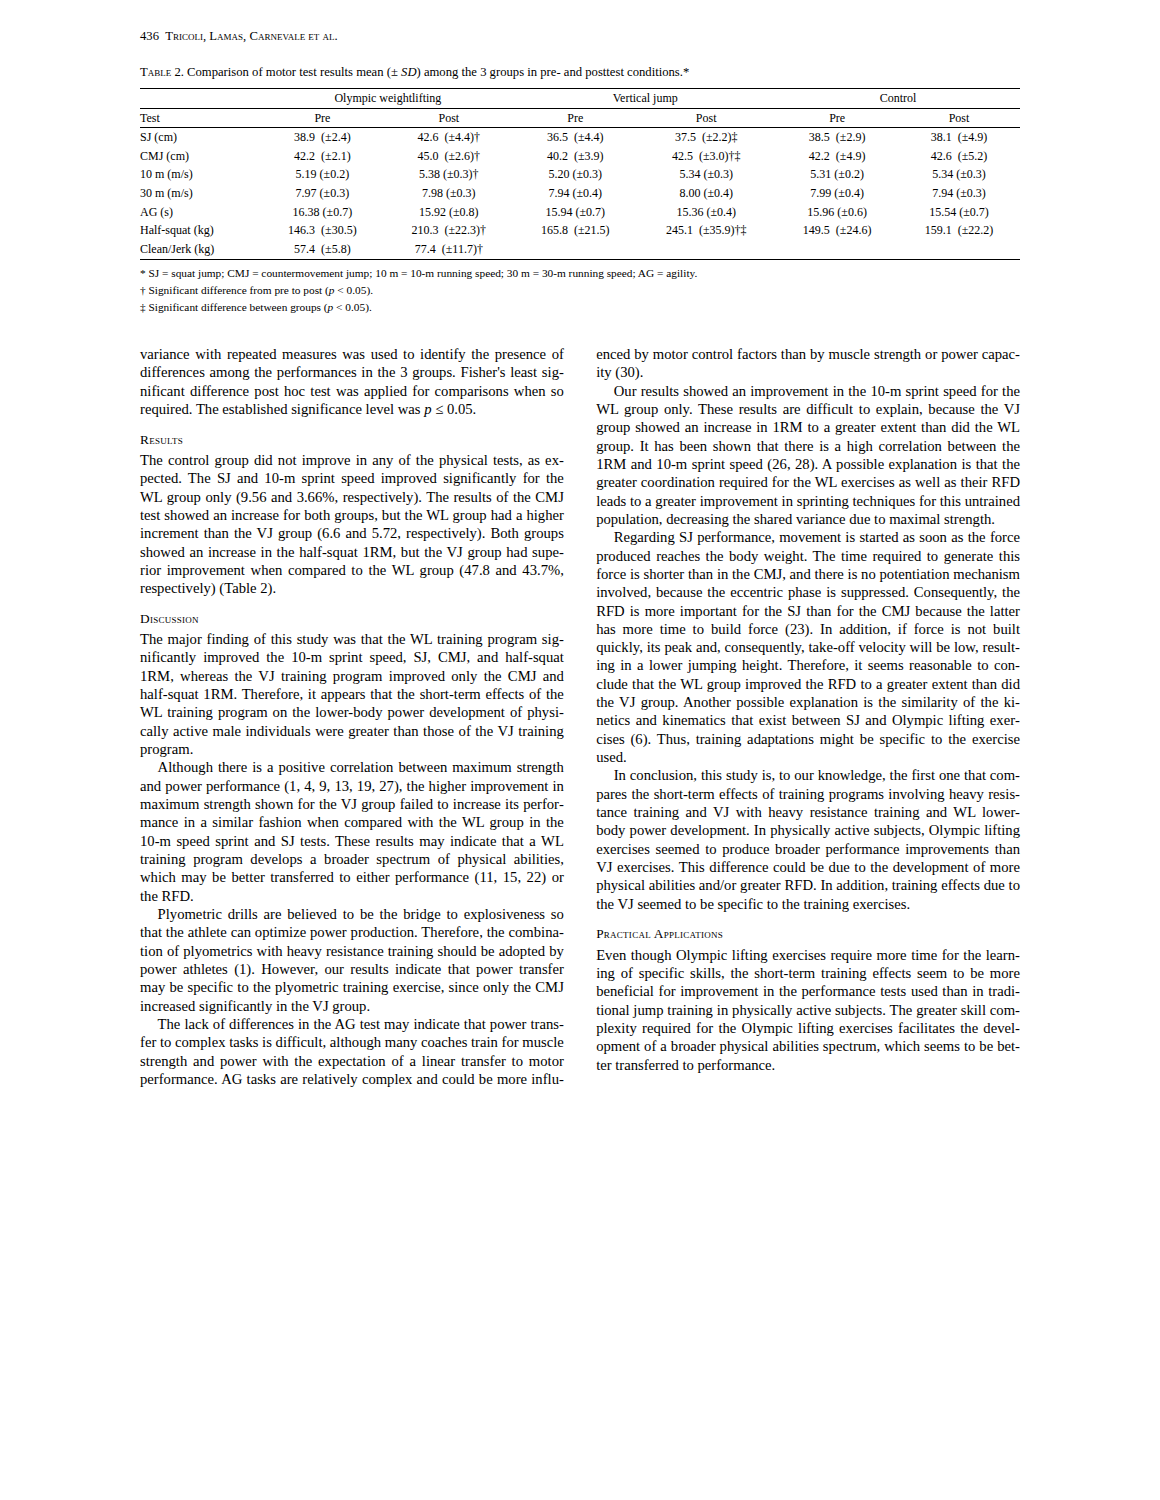436 Tricoli, Lamas, Carnevale et al.
Table 2. Comparison of motor test results mean (± SD ) among the 3 groups in pre- and posttest conditions.*
| | Olympic weightlifting | Vertical jump | Control |
| --- | --- | --- | --- |
| Test | Pre | Post | Pre | Post | Pre | Post |
| SJ (cm) | 38.9 (±2.4) | 42.6 (±4.4)† | 36.5 (±4.4) | 37.5 (±2.2)‡ | 38.5 (±2.9) | 38.1 (±4.9) |
| CMJ (cm) | 42.2 (±2.1) | 45.0 (±2.6)† | 40.2 (±3.9) | 42.5 (±3.0)†‡ | 42.2 (±4.9) | 42.6 (±5.2) |
| 10 m (m/s) | 5.19 (±0.2) | 5.38 (±0.3)† | 5.20 (±0.3) | 5.34 (±0.3) | 5.31 (±0.2) | 5.34 (±0.3) |
| 30 m (m/s) | 7.97 (±0.3) | 7.98 (±0.3) | 7.94 (±0.4) | 8.00 (±0.4) | 7.99 (±0.4) | 7.94 (±0.3) |
| AG (s) | 16.38 (±0.7) | 15.92 (±0.8) | 15.94 (±0.7) | 15.36 (±0.4) | 15.96 (±0.6) | 15.54 (±0.7) |
| Half-squat (kg) | 146.3 (±30.5) | 210.3 (±22.3)† | 165.8 (±21.5) | 245.1 (±35.9)†‡ | 149.5 (±24.6) | 159.1 (±22.2) |
| Clean/Jerk (kg) | 57.4 (±5.8) | 77.4 (±11.7)† | | | | |
* SJ = squat jump; CMJ = countermovement jump; 10 m = 10-m running speed; 30 m = 30-m running speed; AG = agility.
† Significant difference from pre to post (p < 0.05).
‡ Significant difference between groups (p < 0.05).
variance with repeated measures was used to identify the presence of differences among the performances in the 3 groups. Fisher's least significant difference post hoc test was applied for comparisons when so required. The established significance level was p ≤ 0.05.
Results
The control group did not improve in any of the physical tests, as expected. The SJ and 10-m sprint speed improved significantly for the WL group only (9.56 and 3.66%, respectively). The results of the CMJ test showed an increase for both groups, but the WL group had a higher increment than the VJ group (6.6 and 5.72, respectively). Both groups showed an increase in the half-squat 1RM, but the VJ group had superior improvement when compared to the WL group (47.8 and 43.7%, respectively) (Table 2).
Discussion
The major finding of this study was that the WL training program significantly improved the 10-m sprint speed, SJ, CMJ, and half-squat 1RM, whereas the VJ training program improved only the CMJ and half-squat 1RM. Therefore, it appears that the short-term effects of the WL training program on the lower-body power development of physically active male individuals were greater than those of the VJ training program.
Although there is a positive correlation between maximum strength and power performance (1, 4, 9, 13, 19, 27), the higher improvement in maximum strength shown for the VJ group failed to increase its performance in a similar fashion when compared with the WL group in the 10-m speed sprint and SJ tests. These results may indicate that a WL training program develops a broader spectrum of physical abilities, which may be better transferred to either performance (11, 15, 22) or the RFD.
Plyometric drills are believed to be the bridge to explosiveness so that the athlete can optimize power production. Therefore, the combination of plyometrics with heavy resistance training should be adopted by power athletes (1). However, our results indicate that power transfer may be specific to the plyometric training exercise, since only the CMJ increased significantly in the VJ group.
The lack of differences in the AG test may indicate that power transfer to complex tasks is difficult, although many coaches train for muscle strength and power with the expectation of a linear transfer to motor performance. AG tasks are relatively complex and could be more influenced by motor control factors than by muscle strength or power capacity (30).
Our results showed an improvement in the 10-m sprint speed for the WL group only. These results are difficult to explain, because the VJ group showed an increase in 1RM to a greater extent than did the WL group. It has been shown that there is a high correlation between the 1RM and 10-m sprint speed (26, 28). A possible explanation is that the greater coordination required for the WL exercises as well as their RFD leads to a greater improvement in sprinting techniques for this untrained population, decreasing the shared variance due to maximal strength.
Regarding SJ performance, movement is started as soon as the force produced reaches the body weight. The time required to generate this force is shorter than in the CMJ, and there is no potentiation mechanism involved, because the eccentric phase is suppressed. Consequently, the RFD is more important for the SJ than for the CMJ because the latter has more time to build force (23). In addition, if force is not built quickly, its peak and, consequently, take-off velocity will be low, resulting in a lower jumping height. Therefore, it seems reasonable to conclude that the WL group improved the RFD to a greater extent than did the VJ group. Another possible explanation is the similarity of the kinetics and kinematics that exist between SJ and Olympic lifting exercises (6). Thus, training adaptations might be specific to the exercise used.
In conclusion, this study is, to our knowledge, the first one that compares the short-term effects of training programs involving heavy resistance training and VJ with heavy resistance training and WL lower-body power development. In physically active subjects, Olympic lifting exercises seemed to produce broader performance improvements than VJ exercises. This difference could be due to the development of more physical abilities and/or greater RFD. In addition, training effects due to the VJ seemed to be specific to the training exercises.
Practical Applications
Even though Olympic lifting exercises require more time for the learning of specific skills, the short-term training effects seem to be more beneficial for improvement in the performance tests used than in traditional jump training in physically active subjects. The greater skill complexity required for the Olympic lifting exercises facilitates the development of a broader physical abilities spectrum, which seems to be better transferred to performance.